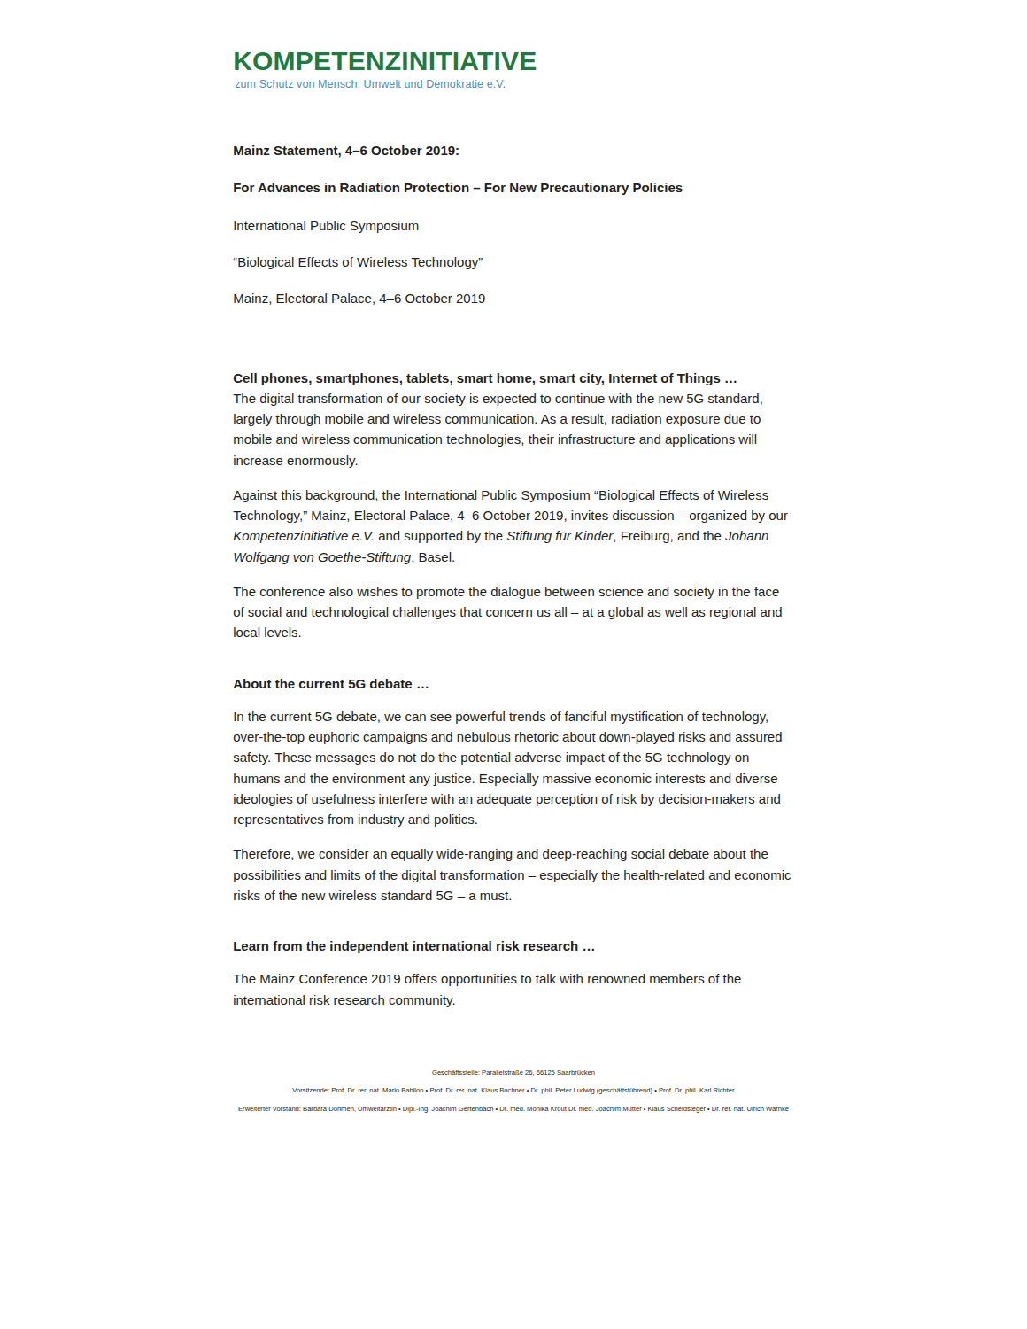KOMPETENZINITIATIVE
zum Schutz von Mensch, Umwelt und Demokratie e.V.
Mainz Statement, 4–6 October 2019:
For Advances in Radiation Protection – For New Precautionary Policies
International Public Symposium
“Biological Effects of Wireless Technology”
Mainz, Electoral Palace, 4–6 October 2019
Cell phones, smartphones, tablets, smart home, smart city, Internet of Things …
The digital transformation of our society is expected to continue with the new 5G standard, largely through mobile and wireless communication. As a result, radiation exposure due to mobile and wireless communication technologies, their infrastructure and applications will increase enormously.
Against this background, the International Public Symposium “Biological Effects of Wireless Technology,” Mainz, Electoral Palace, 4–6 October 2019, invites discussion – organized by our Kompetenzinitiative e.V. and supported by the Stiftung für Kinder, Freiburg, and the Johann Wolfgang von Goethe-Stiftung, Basel.
The conference also wishes to promote the dialogue between science and society in the face of social and technological challenges that concern us all – at a global as well as regional and local levels.
About the current 5G debate …
In the current 5G debate, we can see powerful trends of fanciful mystification of technology, over-the-top euphoric campaigns and nebulous rhetoric about down-played risks and assured safety. These messages do not do the potential adverse impact of the 5G technology on humans and the environment any justice. Especially massive economic interests and diverse ideologies of usefulness interfere with an adequate perception of risk by decision-makers and representatives from industry and politics.
Therefore, we consider an equally wide-ranging and deep-reaching social debate about the possibilities and limits of the digital transformation – especially the health-related and economic risks of the new wireless standard 5G – a must.
Learn from the independent international risk research …
The Mainz Conference 2019 offers opportunities to talk with renowned members of the international risk research community.
Geschäftsstelle: Parallelstraße 26, 66125 Saarbrücken
Vorsitzende: Prof. Dr. rer. nat. Mario Babilon • Prof. Dr. rer. nat. Klaus Buchner • Dr. phil. Peter Ludwig (geschäftsführend) • Prof. Dr. phil. Karl Richter
Erweiterter Vorstand: Barbara Dohmen, Umweltärztin • Dipl.-Ing. Joachim Gertenbach • Dr. med. Monika Krout Dr. med. Joachim Mutter • Klaus Scheidsteger • Dr. rer. nat. Ulrich Warnke